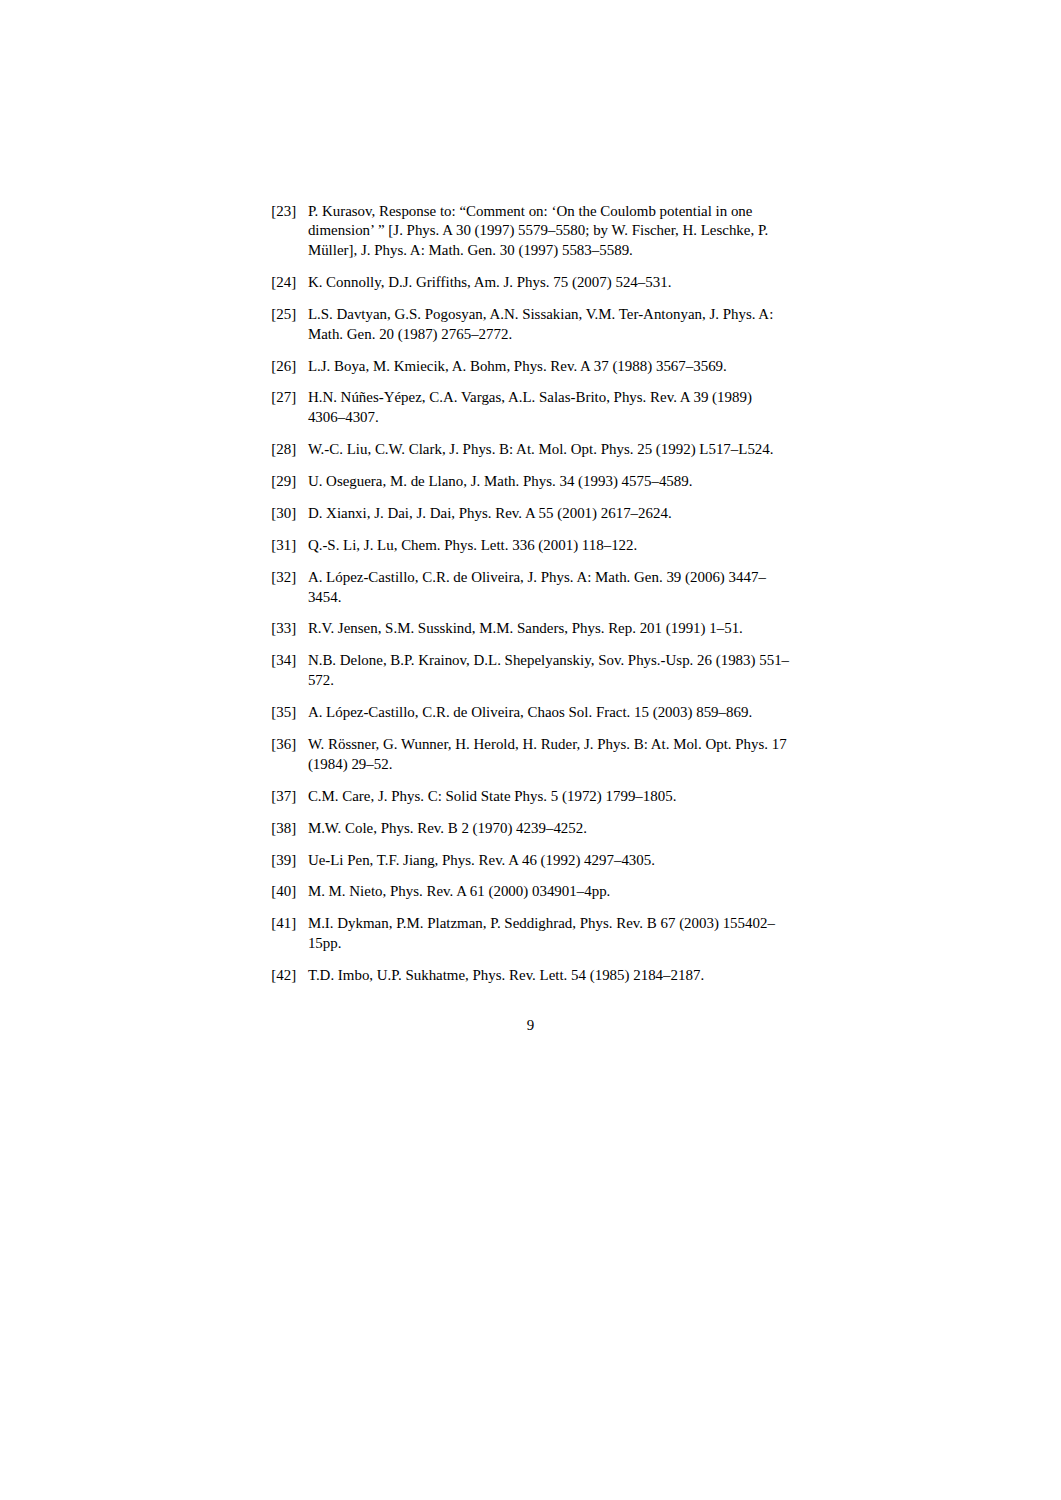[23] P. Kurasov, Response to: “Comment on: ‘On the Coulomb potential in one dimension’ ” [J. Phys. A 30 (1997) 5579–5580; by W. Fischer, H. Leschke, P. Müller], J. Phys. A: Math. Gen. 30 (1997) 5583–5589.
[24] K. Connolly, D.J. Griffiths, Am. J. Phys. 75 (2007) 524–531.
[25] L.S. Davtyan, G.S. Pogosyan, A.N. Sissakian, V.M. Ter-Antonyan, J. Phys. A: Math. Gen. 20 (1987) 2765–2772.
[26] L.J. Boya, M. Kmiecik, A. Bohm, Phys. Rev. A 37 (1988) 3567–3569.
[27] H.N. Núñes-Yépez, C.A. Vargas, A.L. Salas-Brito, Phys. Rev. A 39 (1989) 4306–4307.
[28] W.-C. Liu, C.W. Clark, J. Phys. B: At. Mol. Opt. Phys. 25 (1992) L517–L524.
[29] U. Oseguera, M. de Llano, J. Math. Phys. 34 (1993) 4575–4589.
[30] D. Xianxi, J. Dai, J. Dai, Phys. Rev. A 55 (2001) 2617–2624.
[31] Q.-S. Li, J. Lu, Chem. Phys. Lett. 336 (2001) 118–122.
[32] A. López-Castillo, C.R. de Oliveira, J. Phys. A: Math. Gen. 39 (2006) 3447–3454.
[33] R.V. Jensen, S.M. Susskind, M.M. Sanders, Phys. Rep. 201 (1991) 1–51.
[34] N.B. Delone, B.P. Krainov, D.L. Shepelyanskiy, Sov. Phys.-Usp. 26 (1983) 551–572.
[35] A. López-Castillo, C.R. de Oliveira, Chaos Sol. Fract. 15 (2003) 859–869.
[36] W. Rössner, G. Wunner, H. Herold, H. Ruder, J. Phys. B: At. Mol. Opt. Phys. 17 (1984) 29–52.
[37] C.M. Care, J. Phys. C: Solid State Phys. 5 (1972) 1799–1805.
[38] M.W. Cole, Phys. Rev. B 2 (1970) 4239–4252.
[39] Ue-Li Pen, T.F. Jiang, Phys. Rev. A 46 (1992) 4297–4305.
[40] M. M. Nieto, Phys. Rev. A 61 (2000) 034901–4pp.
[41] M.I. Dykman, P.M. Platzman, P. Seddighrad, Phys. Rev. B 67 (2003) 155402–15pp.
[42] T.D. Imbo, U.P. Sukhatme, Phys. Rev. Lett. 54 (1985) 2184–2187.
9